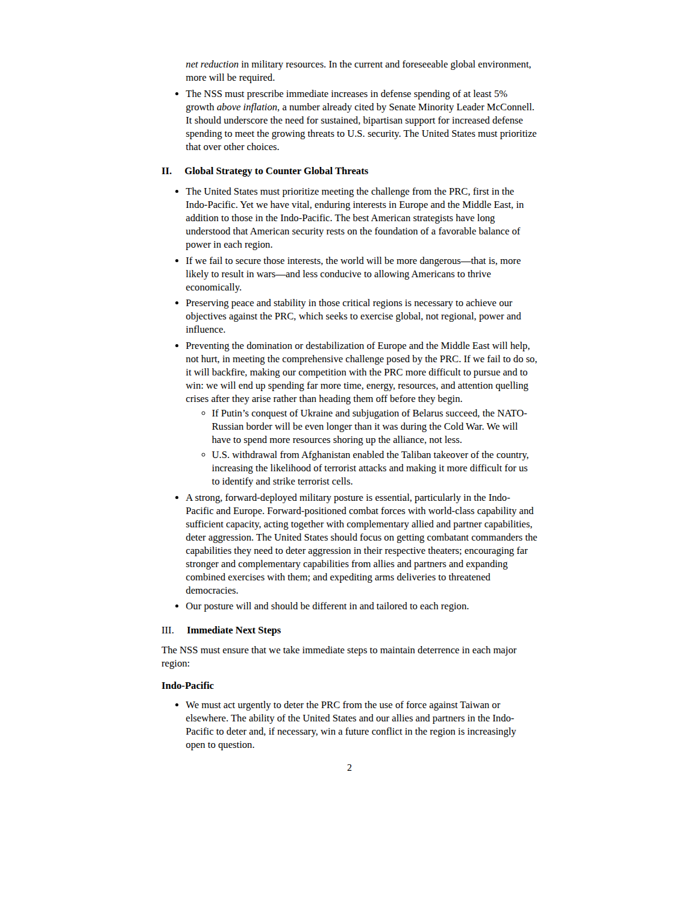net reduction in military resources. In the current and foreseeable global environment, more will be required.
The NSS must prescribe immediate increases in defense spending of at least 5% growth above inflation, a number already cited by Senate Minority Leader McConnell. It should underscore the need for sustained, bipartisan support for increased defense spending to meet the growing threats to U.S. security. The United States must prioritize that over other choices.
II. Global Strategy to Counter Global Threats
The United States must prioritize meeting the challenge from the PRC, first in the Indo-Pacific. Yet we have vital, enduring interests in Europe and the Middle East, in addition to those in the Indo-Pacific. The best American strategists have long understood that American security rests on the foundation of a favorable balance of power in each region.
If we fail to secure those interests, the world will be more dangerous—that is, more likely to result in wars—and less conducive to allowing Americans to thrive economically.
Preserving peace and stability in those critical regions is necessary to achieve our objectives against the PRC, which seeks to exercise global, not regional, power and influence.
Preventing the domination or destabilization of Europe and the Middle East will help, not hurt, in meeting the comprehensive challenge posed by the PRC. If we fail to do so, it will backfire, making our competition with the PRC more difficult to pursue and to win: we will end up spending far more time, energy, resources, and attention quelling crises after they arise rather than heading them off before they begin.
If Putin’s conquest of Ukraine and subjugation of Belarus succeed, the NATO-Russian border will be even longer than it was during the Cold War. We will have to spend more resources shoring up the alliance, not less.
U.S. withdrawal from Afghanistan enabled the Taliban takeover of the country, increasing the likelihood of terrorist attacks and making it more difficult for us to identify and strike terrorist cells.
A strong, forward-deployed military posture is essential, particularly in the Indo-Pacific and Europe. Forward-positioned combat forces with world-class capability and sufficient capacity, acting together with complementary allied and partner capabilities, deter aggression. The United States should focus on getting combatant commanders the capabilities they need to deter aggression in their respective theaters; encouraging far stronger and complementary capabilities from allies and partners and expanding combined exercises with them; and expediting arms deliveries to threatened democracies.
Our posture will and should be different in and tailored to each region.
III. Immediate Next Steps
The NSS must ensure that we take immediate steps to maintain deterrence in each major region:
Indo-Pacific
We must act urgently to deter the PRC from the use of force against Taiwan or elsewhere. The ability of the United States and our allies and partners in the Indo-Pacific to deter and, if necessary, win a future conflict in the region is increasingly open to question.
2